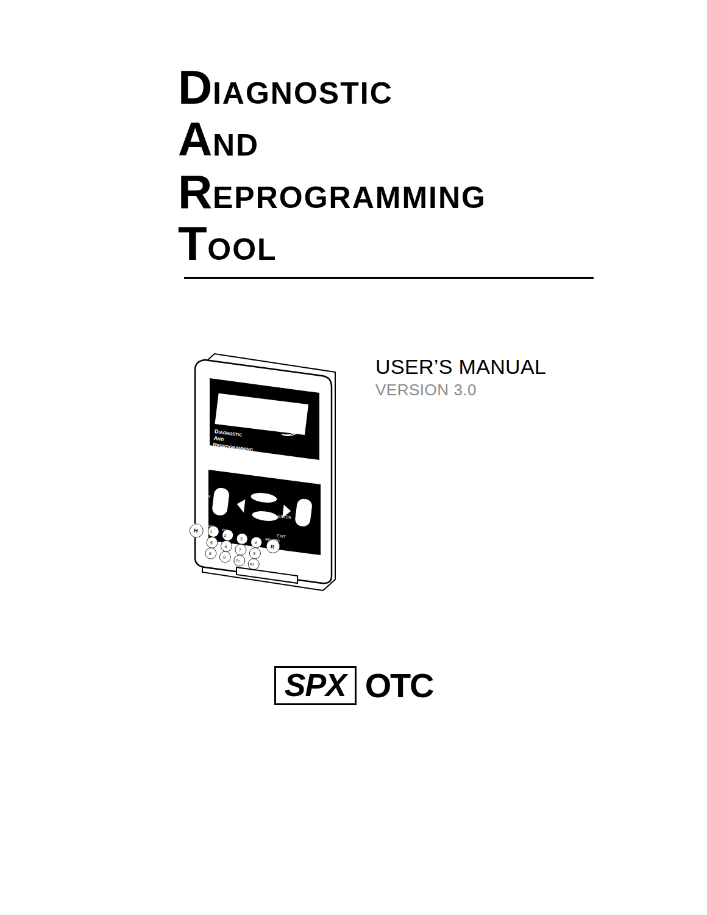DIAGNOSTIC
AND
REPROGRAMMING
TOOL
Diagnostic and Reprogramming Tool handheld scanner DIAGNOSTIC AND REPROGRAMMING TOOL ENTER EXIT ENTER EXIT H 1 2 3 4 R 5 6 7 8 9 0 F1 F2 HELP YES NO RECORD
USER’S MANUAL
VERSION 3.0
SPX OTC